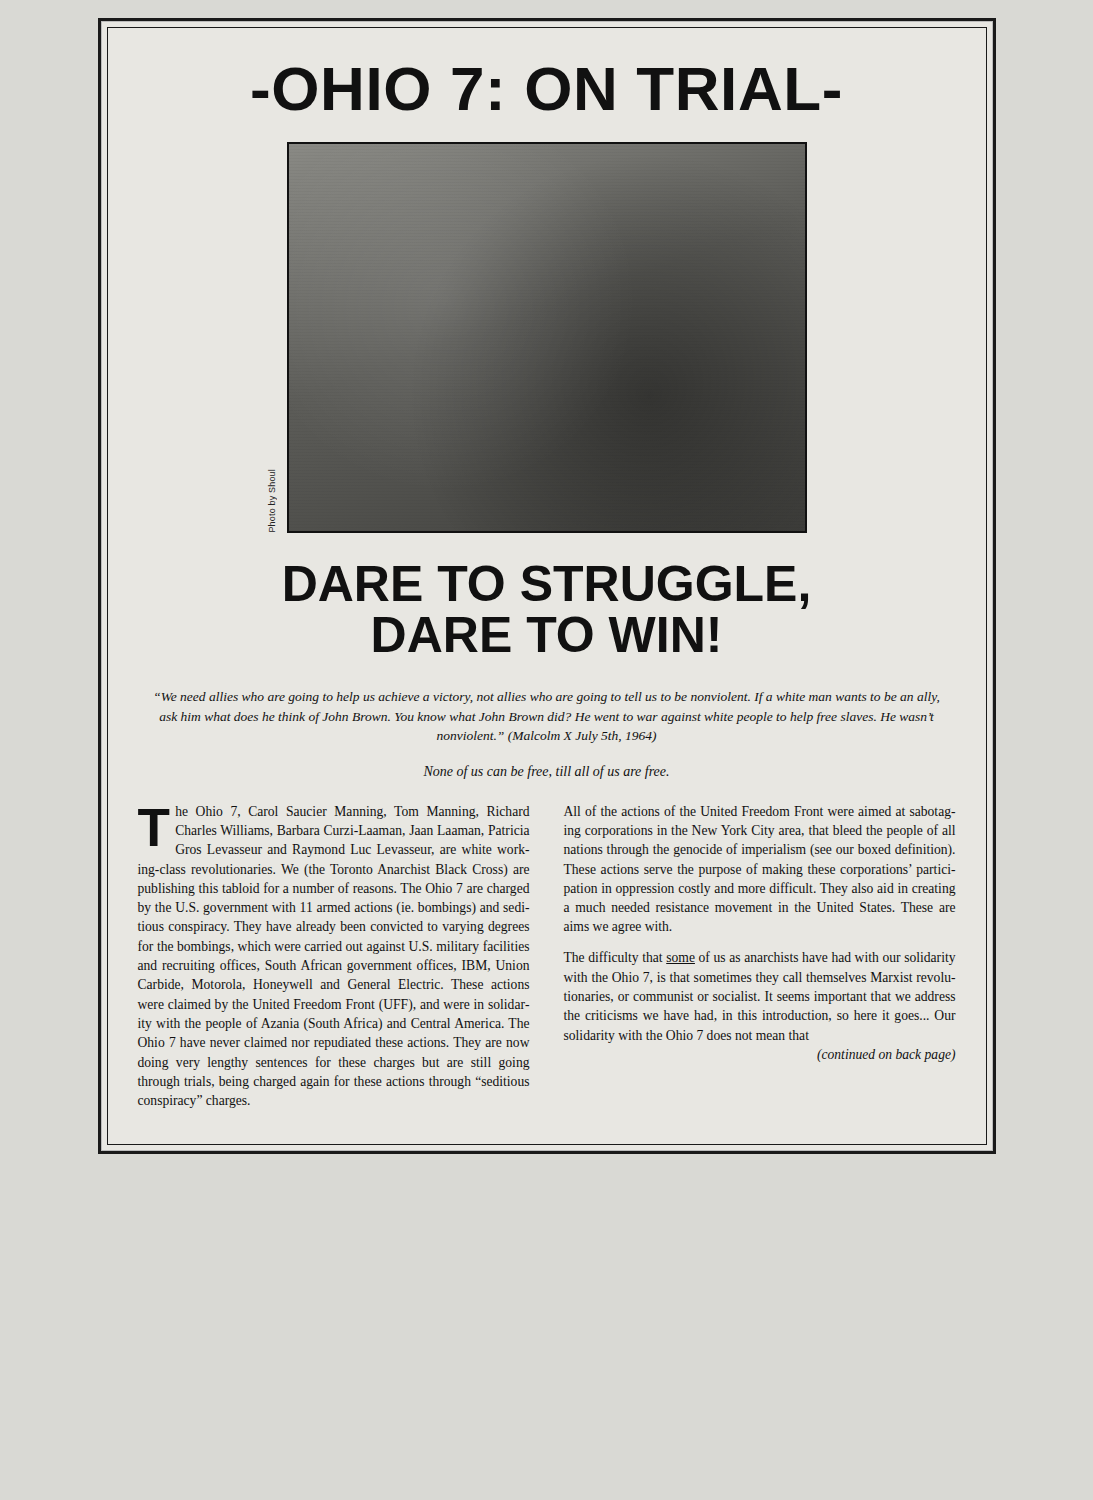-Ohio 7: On Trial-
Photo by Shoul
Dare to Struggle,
Dare to Win!
“We need allies who are going to help us achieve a victory, not allies who are going to tell us to be nonviolent. If a white man wants to be an ally, ask him what does he think of John Brown. You know what John Brown did? He went to war against white people to help free slaves. He wasn’t nonviolent.” (Malcolm X July 5th, 1964)
None of us can be free, till all of us are free.
The Ohio 7, Carol Saucier Manning, Tom Manning, Richard Charles Williams, Barbara Curzi-Laaman, Jaan Laaman, Patricia Gros Levasseur and Raymond Luc Levasseur, are white working-class revolutionaries. We (the Toronto Anarchist Black Cross) are publishing this tabloid for a number of reasons. The Ohio 7 are charged by the U.S. government with 11 armed actions (ie. bombings) and seditious conspiracy. They have already been convicted to varying degrees for the bombings, which were carried out against U.S. military facilities and recruiting offices, South African government offices, IBM, Union Carbide, Motorola, Honeywell and General Electric. These actions were claimed by the United Freedom Front (UFF), and were in solidarity with the people of Azania (South Africa) and Central America. The Ohio 7 have never claimed nor repudiated these actions. They are now doing very lengthy sentences for these charges but are still going through trials, being charged again for these actions through “seditious conspiracy” charges.
All of the actions of the United Freedom Front were aimed at sabotaging corporations in the New York City area, that bleed the people of all nations through the genocide of imperialism (see our boxed definition). These actions serve the purpose of making these corporations’ participation in oppression costly and more difficult. They also aid in creating a much needed resistance movement in the United States. These are aims we agree with.
The difficulty that some of us as anarchists have had with our solidarity with the Ohio 7, is that sometimes they call themselves Marxist revolutionaries, or communist or socialist. It seems important that we address the criticisms we have had, in this introduction, so here it goes... Our solidarity with the Ohio 7 does not mean that (continued on back page)